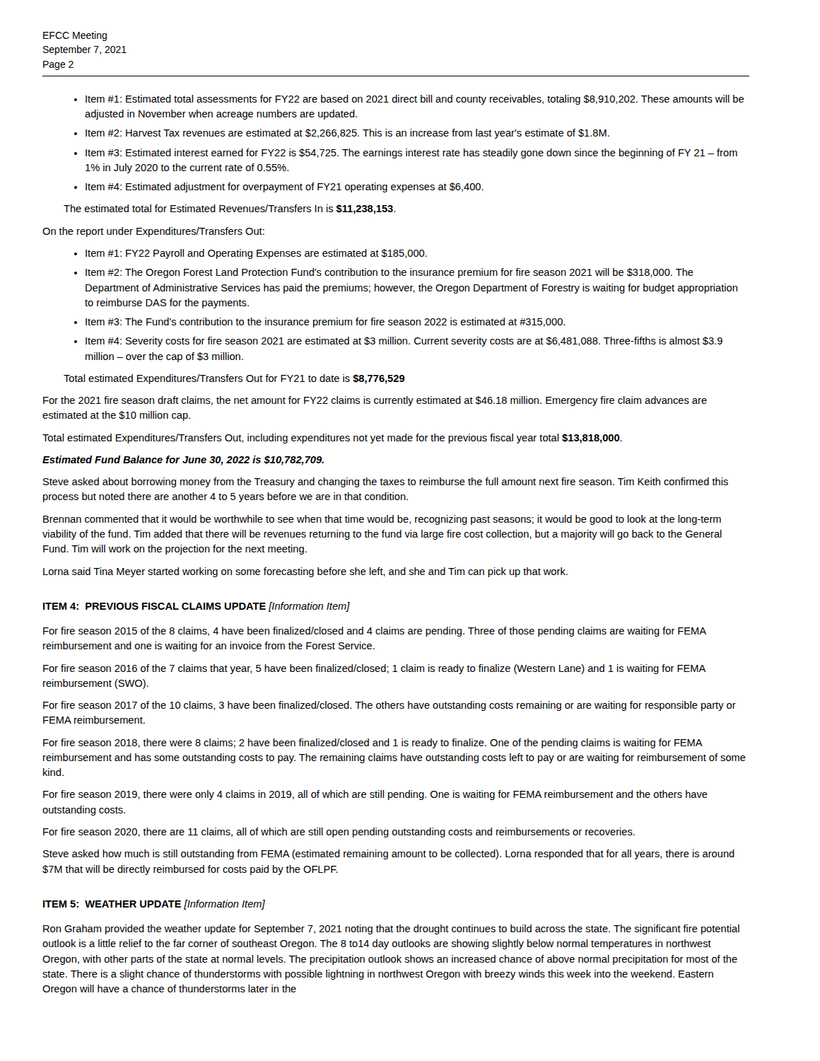EFCC Meeting
September 7, 2021
Page 2
Item #1: Estimated total assessments for FY22 are based on 2021 direct bill and county receivables, totaling $8,910,202. These amounts will be adjusted in November when acreage numbers are updated.
Item #2: Harvest Tax revenues are estimated at $2,266,825. This is an increase from last year's estimate of $1.8M.
Item #3: Estimated interest earned for FY22 is $54,725. The earnings interest rate has steadily gone down since the beginning of FY 21 – from 1% in July 2020 to the current rate of 0.55%.
Item #4: Estimated adjustment for overpayment of FY21 operating expenses at $6,400.
The estimated total for Estimated Revenues/Transfers In is $11,238,153.
On the report under Expenditures/Transfers Out:
Item #1: FY22 Payroll and Operating Expenses are estimated at $185,000.
Item #2: The Oregon Forest Land Protection Fund's contribution to the insurance premium for fire season 2021 will be $318,000. The Department of Administrative Services has paid the premiums; however, the Oregon Department of Forestry is waiting for budget appropriation to reimburse DAS for the payments.
Item #3: The Fund's contribution to the insurance premium for fire season 2022 is estimated at #315,000.
Item #4: Severity costs for fire season 2021 are estimated at $3 million. Current severity costs are at $6,481,088. Three-fifths is almost $3.9 million – over the cap of $3 million.
Total estimated Expenditures/Transfers Out for FY21 to date is $8,776,529
For the 2021 fire season draft claims, the net amount for FY22 claims is currently estimated at $46.18 million. Emergency fire claim advances are estimated at the $10 million cap.
Total estimated Expenditures/Transfers Out, including expenditures not yet made for the previous fiscal year total $13,818,000.
Estimated Fund Balance for June 30, 2022 is $10,782,709.
Steve asked about borrowing money from the Treasury and changing the taxes to reimburse the full amount next fire season. Tim Keith confirmed this process but noted there are another 4 to 5 years before we are in that condition.
Brennan commented that it would be worthwhile to see when that time would be, recognizing past seasons; it would be good to look at the long-term viability of the fund. Tim added that there will be revenues returning to the fund via large fire cost collection, but a majority will go back to the General Fund. Tim will work on the projection for the next meeting.
Lorna said Tina Meyer started working on some forecasting before she left, and she and Tim can pick up that work.
ITEM 4: PREVIOUS FISCAL CLAIMS UPDATE [Information Item]
For fire season 2015 of the 8 claims, 4 have been finalized/closed and 4 claims are pending. Three of those pending claims are waiting for FEMA reimbursement and one is waiting for an invoice from the Forest Service.
For fire season 2016 of the 7 claims that year, 5 have been finalized/closed; 1 claim is ready to finalize (Western Lane) and 1 is waiting for FEMA reimbursement (SWO).
For fire season 2017 of the 10 claims, 3 have been finalized/closed. The others have outstanding costs remaining or are waiting for responsible party or FEMA reimbursement.
For fire season 2018, there were 8 claims; 2 have been finalized/closed and 1 is ready to finalize. One of the pending claims is waiting for FEMA reimbursement and has some outstanding costs to pay. The remaining claims have outstanding costs left to pay or are waiting for reimbursement of some kind.
For fire season 2019, there were only 4 claims in 2019, all of which are still pending. One is waiting for FEMA reimbursement and the others have outstanding costs.
For fire season 2020, there are 11 claims, all of which are still open pending outstanding costs and reimbursements or recoveries.
Steve asked how much is still outstanding from FEMA (estimated remaining amount to be collected). Lorna responded that for all years, there is around $7M that will be directly reimbursed for costs paid by the OFLPF.
ITEM 5: WEATHER UPDATE [Information Item]
Ron Graham provided the weather update for September 7, 2021 noting that the drought continues to build across the state. The significant fire potential outlook is a little relief to the far corner of southeast Oregon. The 8 to14 day outlooks are showing slightly below normal temperatures in northwest Oregon, with other parts of the state at normal levels. The precipitation outlook shows an increased chance of above normal precipitation for most of the state. There is a slight chance of thunderstorms with possible lightning in northwest Oregon with breezy winds this week into the weekend. Eastern Oregon will have a chance of thunderstorms later in the